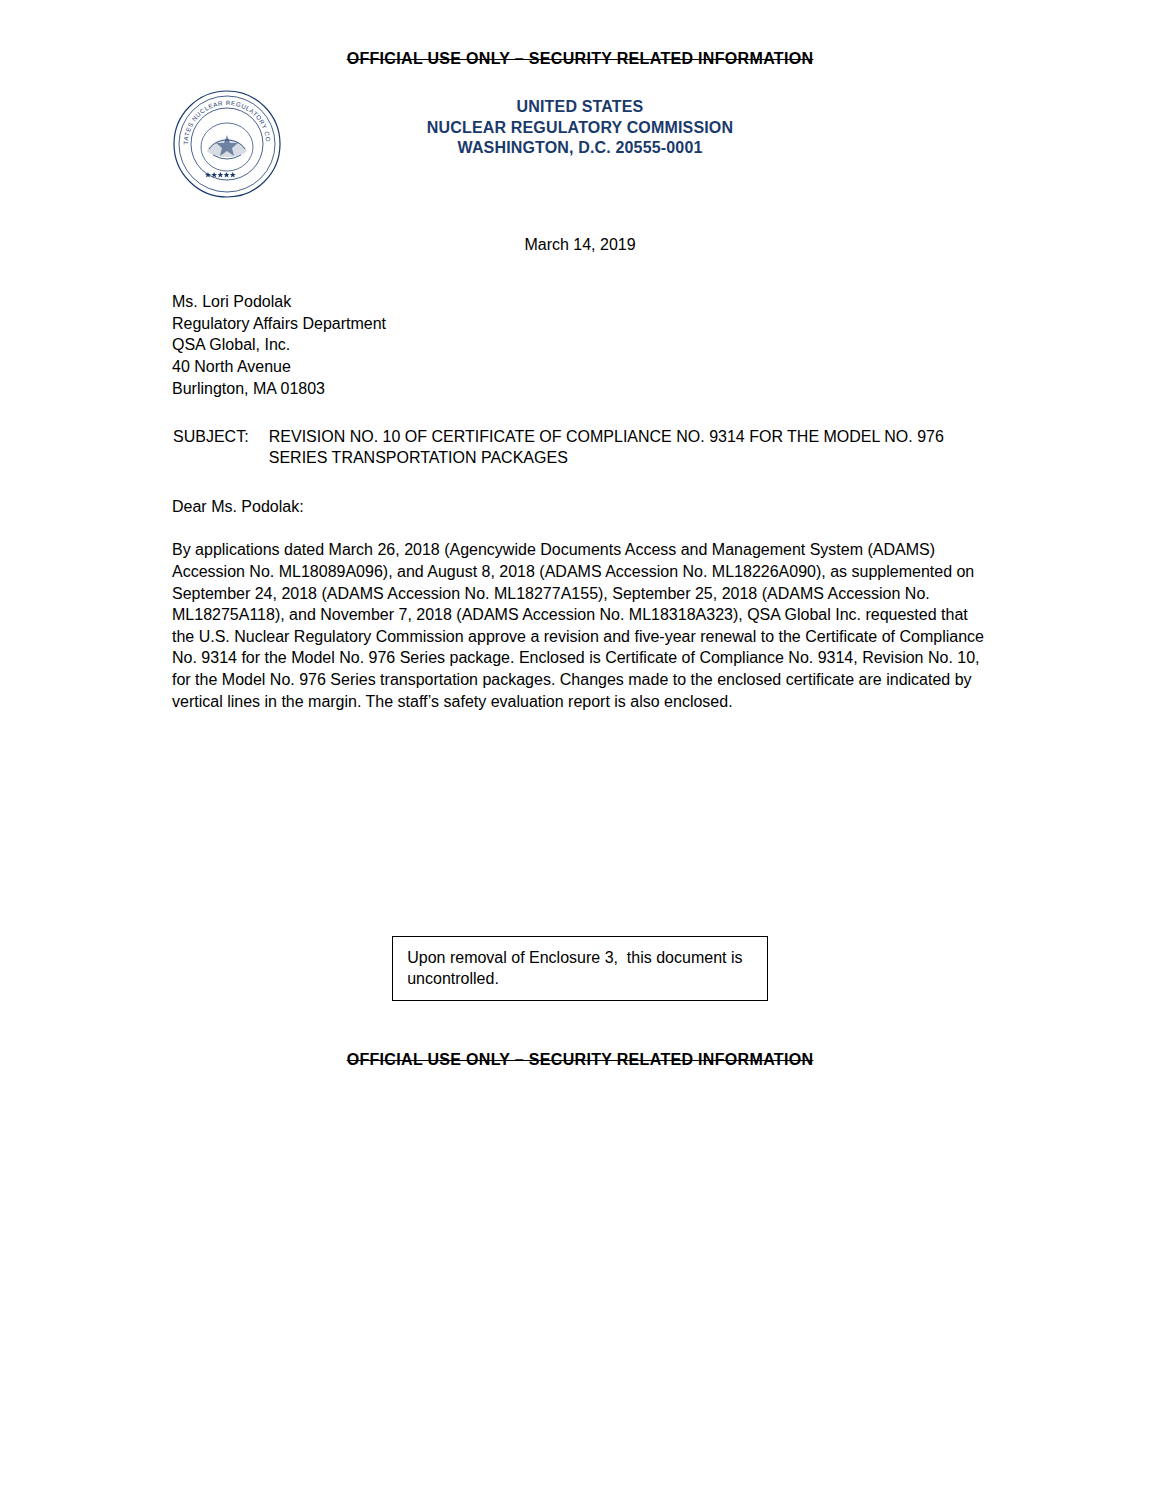OFFICIAL USE ONLY – SECURITY RELATED INFORMATION
UNITED STATES NUCLEAR REGULATORY COMMISSION
UNITED STATES
NUCLEAR REGULATORY COMMISSION
WASHINGTON, D.C. 20555-0001
March 14, 2019
Ms. Lori Podolak
Regulatory Affairs Department
QSA Global, Inc.
40 North Avenue
Burlington, MA 01803
| SUBJECT: | REVISION NO. 10 OF CERTIFICATE OF COMPLIANCE NO. 9314 FOR THE MODEL NO. 976 SERIES TRANSPORTATION PACKAGES |
Dear Ms. Podolak:
By applications dated March 26, 2018 (Agencywide Documents Access and Management System (ADAMS) Accession No. ML18089A096), and August 8, 2018 (ADAMS Accession No. ML18226A090), as supplemented on September 24, 2018 (ADAMS Accession No. ML18277A155), September 25, 2018 (ADAMS Accession No. ML18275A118), and November 7, 2018 (ADAMS Accession No. ML18318A323), QSA Global Inc. requested that the U.S. Nuclear Regulatory Commission approve a revision and five-year renewal to the Certificate of Compliance No. 9314 for the Model No. 976 Series package. Enclosed is Certificate of Compliance No. 9314, Revision No. 10, for the Model No. 976 Series transportation packages. Changes made to the enclosed certificate are indicated by vertical lines in the margin. The staff’s safety evaluation report is also enclosed.
Upon removal of Enclosure 3, this document is uncontrolled.
OFFICIAL USE ONLY – SECURITY RELATED INFORMATION